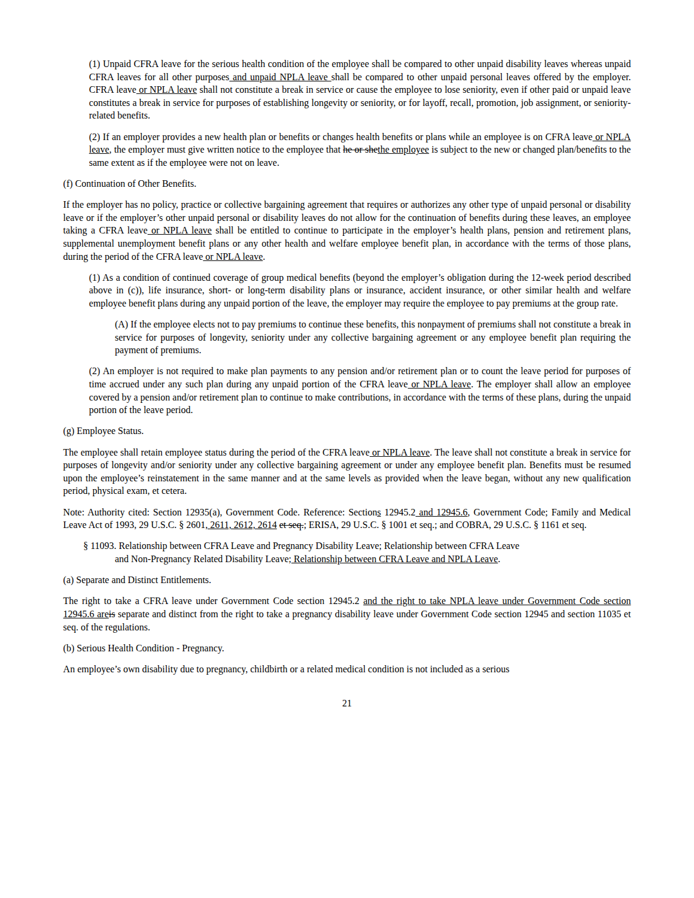(1) Unpaid CFRA leave for the serious health condition of the employee shall be compared to other unpaid disability leaves whereas unpaid CFRA leaves for all other purposes and unpaid NPLA leave shall be compared to other unpaid personal leaves offered by the employer. CFRA leave or NPLA leave shall not constitute a break in service or cause the employee to lose seniority, even if other paid or unpaid leave constitutes a break in service for purposes of establishing longevity or seniority, or for layoff, recall, promotion, job assignment, or seniority-related benefits.
(2) If an employer provides a new health plan or benefits or changes health benefits or plans while an employee is on CFRA leave or NPLA leave, the employer must give written notice to the employee that he or shethe employee is subject to the new or changed plan/benefits to the same extent as if the employee were not on leave.
(f) Continuation of Other Benefits.
If the employer has no policy, practice or collective bargaining agreement that requires or authorizes any other type of unpaid personal or disability leave or if the employer’s other unpaid personal or disability leaves do not allow for the continuation of benefits during these leaves, an employee taking a CFRA leave or NPLA leave shall be entitled to continue to participate in the employer’s health plans, pension and retirement plans, supplemental unemployment benefit plans or any other health and welfare employee benefit plan, in accordance with the terms of those plans, during the period of the CFRA leave or NPLA leave.
(1) As a condition of continued coverage of group medical benefits (beyond the employer’s obligation during the 12-week period described above in (c)), life insurance, short- or long-term disability plans or insurance, accident insurance, or other similar health and welfare employee benefit plans during any unpaid portion of the leave, the employer may require the employee to pay premiums at the group rate.
(A) If the employee elects not to pay premiums to continue these benefits, this nonpayment of premiums shall not constitute a break in service for purposes of longevity, seniority under any collective bargaining agreement or any employee benefit plan requiring the payment of premiums.
(2) An employer is not required to make plan payments to any pension and/or retirement plan or to count the leave period for purposes of time accrued under any such plan during any unpaid portion of the CFRA leave or NPLA leave. The employer shall allow an employee covered by a pension and/or retirement plan to continue to make contributions, in accordance with the terms of these plans, during the unpaid portion of the leave period.
(g) Employee Status.
The employee shall retain employee status during the period of the CFRA leave or NPLA leave. The leave shall not constitute a break in service for purposes of longevity and/or seniority under any collective bargaining agreement or under any employee benefit plan. Benefits must be resumed upon the employee’s reinstatement in the same manner and at the same levels as provided when the leave began, without any new qualification period, physical exam, et cetera.
Note: Authority cited: Section 12935(a), Government Code. Reference: Sections 12945.2 and 12945.6, Government Code; Family and Medical Leave Act of 1993, 29 U.S.C. § 2601, 2611, 2612, 2614 et seq.; ERISA, 29 U.S.C. § 1001 et seq.; and COBRA, 29 U.S.C. § 1161 et seq.
§ 11093. Relationship between CFRA Leave and Pregnancy Disability Leave; Relationship between CFRA Leave and Non-Pregnancy Related Disability Leave; Relationship between CFRA Leave and NPLA Leave.
(a) Separate and Distinct Entitlements.
The right to take a CFRA leave under Government Code section 12945.2 and the right to take NPLA leave under Government Code section 12945.6 areis separate and distinct from the right to take a pregnancy disability leave under Government Code section 12945 and section 11035 et seq. of the regulations.
(b) Serious Health Condition - Pregnancy.
An employee’s own disability due to pregnancy, childbirth or a related medical condition is not included as a serious
21